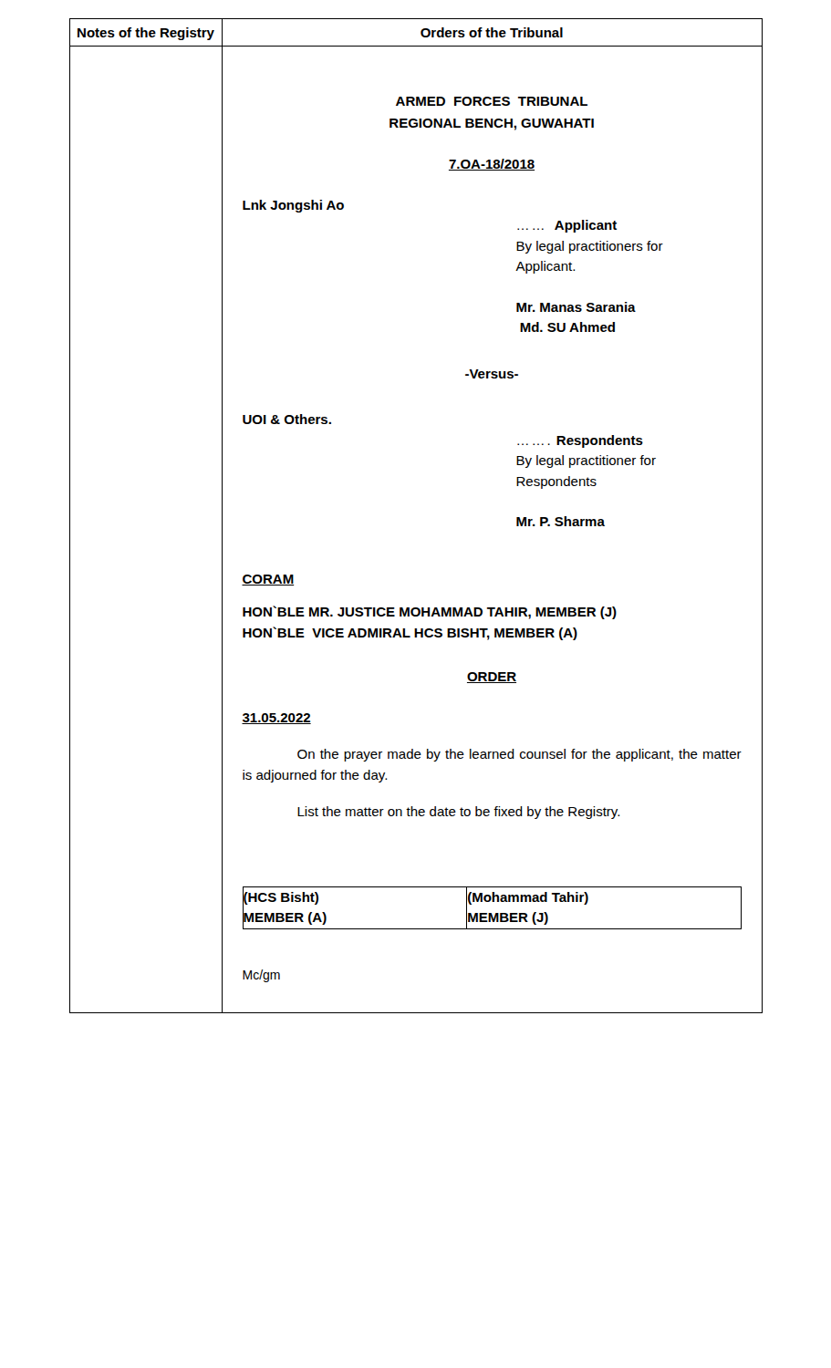| Notes of the Registry | Orders of the Tribunal |
| --- | --- |
| | ARMED FORCES TRIBUNAL REGIONAL BENCH, GUWAHATI 7.OA-18/2018 Lnk Jongshi Ao …… Applicant By legal practitioners for Applicant. Mr. Manas Sarania Md. SU Ahmed -Versus- UOI & Others. ……. Respondents By legal practitioner for Respondents Mr. P. Sharma CORAM HON`BLE MR. JUSTICE MOHAMMAD TAHIR, MEMBER (J) HON`BLE VICE ADMIRAL HCS BISHT, MEMBER (A) ORDER 31.05.2022 On the prayer made by the learned counsel for the applicant, the matter is adjourned for the day. List the matter on the date to be fixed by the Registry. / (HCS Bisht) MEMBER (A) / (Mohammad Tahir) MEMBER (J) / Mc/gm |